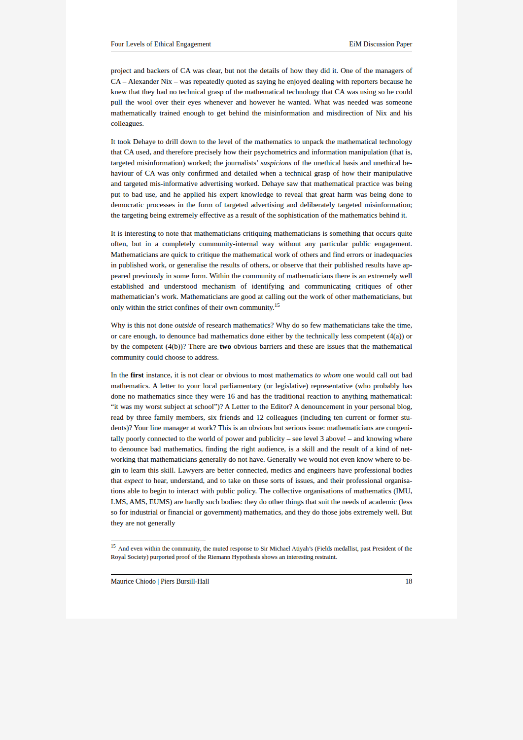Four Levels of Ethical Engagement EiM Discussion Paper
project and backers of CA was clear, but not the details of how they did it. One of the managers of CA – Alexander Nix – was repeatedly quoted as saying he enjoyed dealing with reporters because he knew that they had no technical grasp of the mathematical technology that CA was using so he could pull the wool over their eyes whenever and however he wanted. What was needed was someone mathematically trained enough to get behind the misinformation and misdirection of Nix and his colleagues.
It took Dehaye to drill down to the level of the mathematics to unpack the mathematical technology that CA used, and therefore precisely how their psychometrics and information manipulation (that is, targeted misinformation) worked; the journalists’ suspicions of the unethical basis and unethical behaviour of CA was only confirmed and detailed when a technical grasp of how their manipulative and targeted mis-informative advertising worked. Dehaye saw that mathematical practice was being put to bad use, and he applied his expert knowledge to reveal that great harm was being done to democratic processes in the form of targeted advertising and deliberately targeted misinformation; the targeting being extremely effective as a result of the sophistication of the mathematics behind it.
It is interesting to note that mathematicians critiquing mathematicians is something that occurs quite often, but in a completely community-internal way without any particular public engagement. Mathematicians are quick to critique the mathematical work of others and find errors or inadequacies in published work, or generalise the results of others, or observe that their published results have appeared previously in some form. Within the community of mathematicians there is an extremely well established and understood mechanism of identifying and communicating critiques of other mathematician’s work. Mathematicians are good at calling out the work of other mathematicians, but only within the strict confines of their own community.15
Why is this not done outside of research mathematics? Why do so few mathematicians take the time, or care enough, to denounce bad mathematics done either by the technically less competent (4(a)) or by the competent (4(b))? There are two obvious barriers and these are issues that the mathematical community could choose to address.
In the first instance, it is not clear or obvious to most mathematics to whom one would call out bad mathematics. A letter to your local parliamentary (or legislative) representative (who probably has done no mathematics since they were 16 and has the traditional reaction to anything mathematical: “it was my worst subject at school”)? A Letter to the Editor? A denouncement in your personal blog, read by three family members, six friends and 12 colleagues (including ten current or former students)? Your line manager at work? This is an obvious but serious issue: mathematicians are congenitally poorly connected to the world of power and publicity – see level 3 above! – and knowing where to denounce bad mathematics, finding the right audience, is a skill and the result of a kind of networking that mathematicians generally do not have. Generally we would not even know where to begin to learn this skill. Lawyers are better connected, medics and engineers have professional bodies that expect to hear, understand, and to take on these sorts of issues, and their professional organisations able to begin to interact with public policy. The collective organisations of mathematics (IMU, LMS, AMS, EUMS) are hardly such bodies: they do other things that suit the needs of academic (less so for industrial or financial or government) mathematics, and they do those jobs extremely well. But they are not generally
15 And even within the community, the muted response to Sir Michael Atiyah’s (Fields medallist, past President of the Royal Society) purported proof of the Riemann Hypothesis shows an interesting restraint.
Maurice Chiodo | Piers Bursill-Hall 18